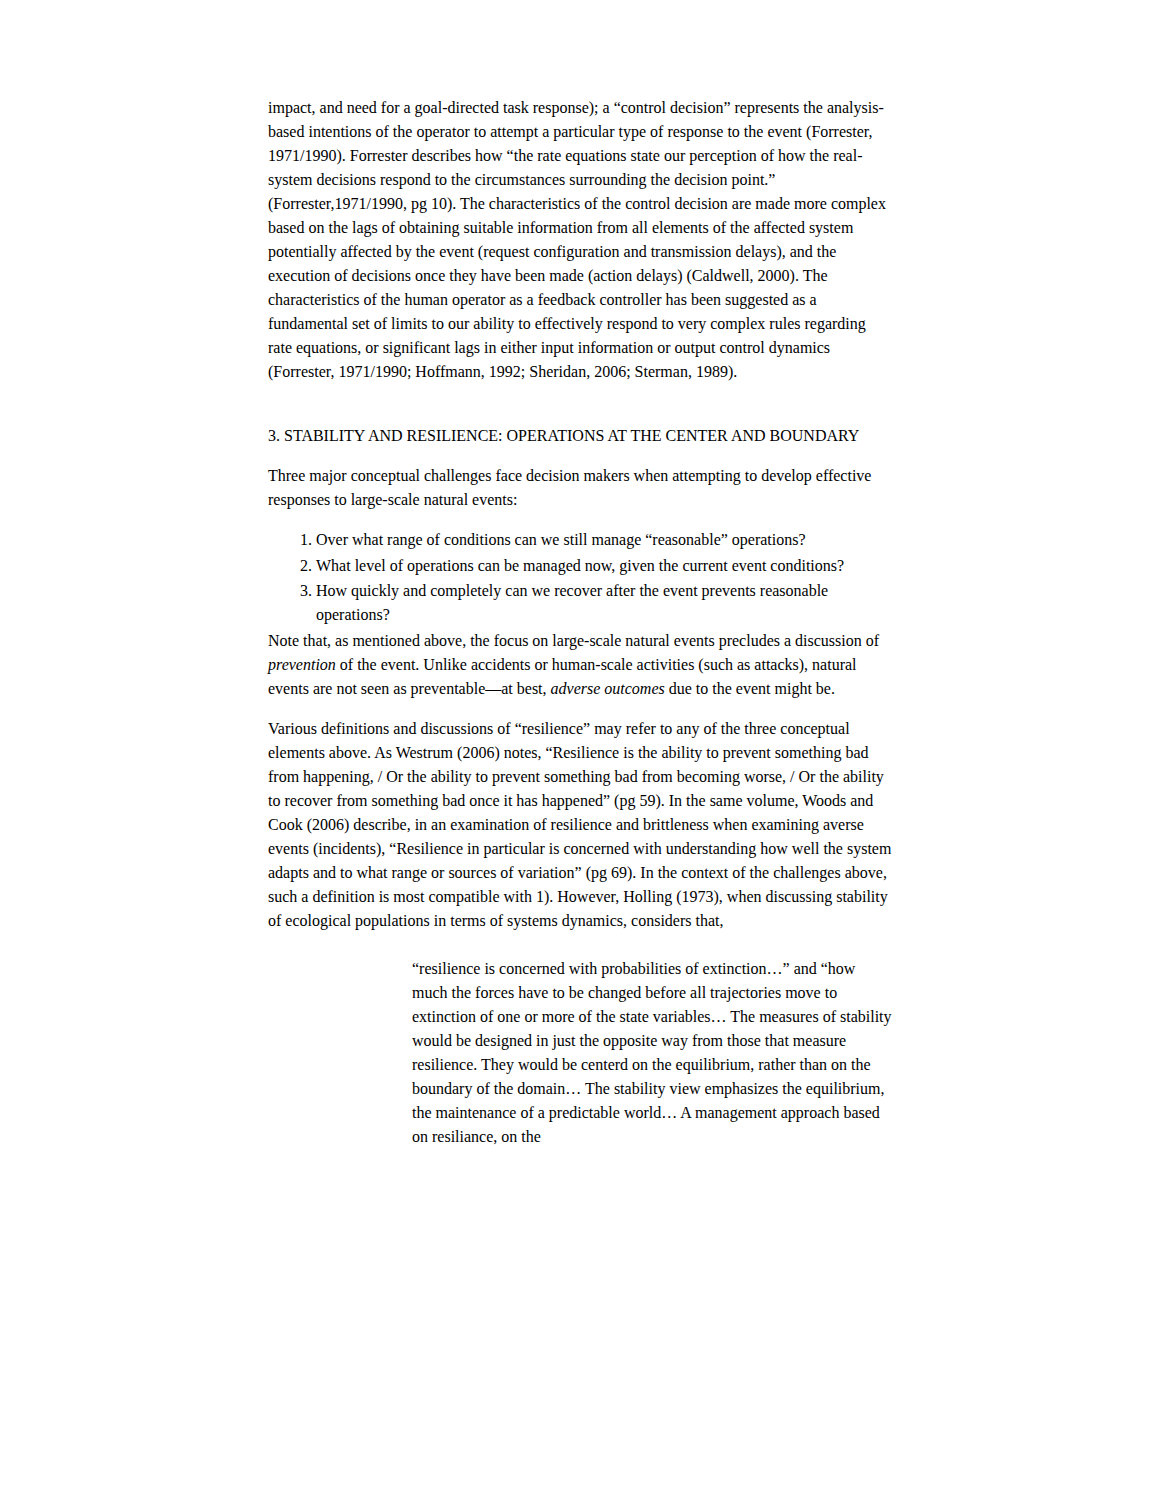impact, and need for a goal-directed task response); a “control decision” represents the analysis-based intentions of the operator to attempt a particular type of response to the event (Forrester, 1971/1990). Forrester describes how “the rate equations state our perception of how the real-system decisions respond to the circumstances surrounding the decision point.” (Forrester,1971/1990, pg 10). The characteristics of the control decision are made more complex based on the lags of obtaining suitable information from all elements of the affected system potentially affected by the event (request configuration and transmission delays), and the execution of decisions once they have been made (action delays) (Caldwell, 2000). The characteristics of the human operator as a feedback controller has been suggested as a fundamental set of limits to our ability to effectively respond to very complex rules regarding rate equations, or significant lags in either input information or output control dynamics (Forrester, 1971/1990; Hoffmann, 1992; Sheridan, 2006; Sterman, 1989).
3. Stability and Resilience: Operations at the Center and Boundary
Three major conceptual challenges face decision makers when attempting to develop effective responses to large-scale natural events:
Over what range of conditions can we still manage “reasonable” operations?
What level of operations can be managed now, given the current event conditions?
How quickly and completely can we recover after the event prevents reasonable operations?
Note that, as mentioned above, the focus on large-scale natural events precludes a discussion of prevention of the event. Unlike accidents or human-scale activities (such as attacks), natural events are not seen as preventable—at best, adverse outcomes due to the event might be.
Various definitions and discussions of “resilience” may refer to any of the three conceptual elements above. As Westrum (2006) notes, “Resilience is the ability to prevent something bad from happening, / Or the ability to prevent something bad from becoming worse, / Or the ability to recover from something bad once it has happened” (pg 59). In the same volume, Woods and Cook (2006) describe, in an examination of resilience and brittleness when examining averse events (incidents), “Resilience in particular is concerned with understanding how well the system adapts and to what range or sources of variation” (pg 69). In the context of the challenges above, such a definition is most compatible with 1). However, Holling (1973), when discussing stability of ecological populations in terms of systems dynamics, considers that,
“resilience is concerned with probabilities of extinction…” and “how much the forces have to be changed before all trajectories move to extinction of one or more of the state variables… The measures of stability would be designed in just the opposite way from those that measure resilience. They would be centerd on the equilibrium, rather than on the boundary of the domain… The stability view emphasizes the equilibrium, the maintenance of a predictable world… A management approach based on resiliance, on the